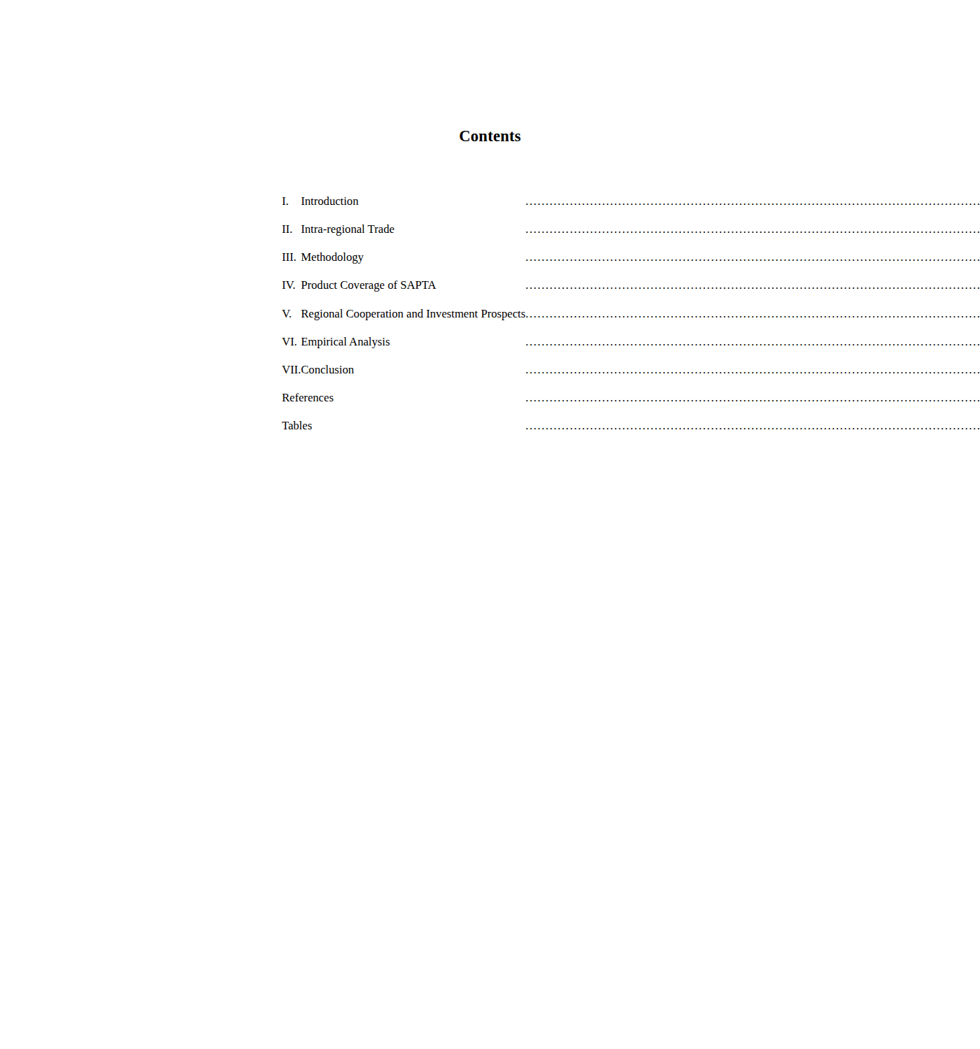Contents
| I. | Introduction | ................................................................................................................. | 1 |
| II. | Intra-regional Trade | ................................................................................................................. | 3 |
| III. | Methodology | ................................................................................................................. | 5 |
| IV. | Product Coverage of SAPTA | ................................................................................................................. | 8 |
| V. | Regional Cooperation and Investment Prospects | ................................................................................................................. | 10 |
| VI. | Empirical Analysis | ................................................................................................................. | 12 |
| VII. | Conclusion | ................................................................................................................. | 18 |
| References | ................................................................................................................. | 20 |
| Tables | ................................................................................................................. | 22-33 |